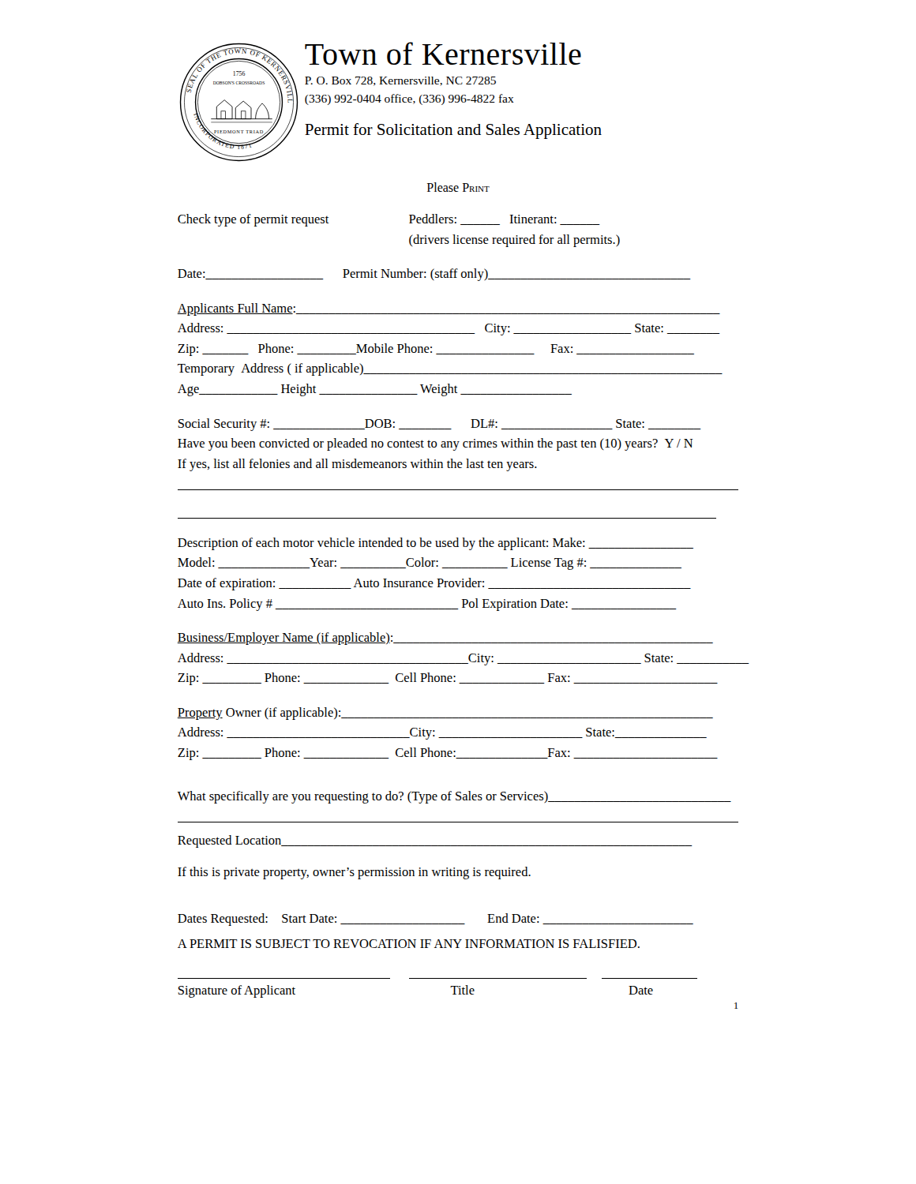SEAL OF THE TOWN OF KERNERSVILLE, N.C. INCORPORATED 1871 1756 DOBSON'S CROSSROADS PIEDMONT TRIAD
Town of Kernersville
P. O. Box 728, Kernersville, NC 27285
(336) 992-0404 office, (336) 996-4822 fax
Permit for Solicitation and Sales Application
Please Print
Check type of permit request
Peddlers: ______ Itinerant: ______
(drivers license required for all permits.)
Date:__________________ Permit Number: (staff only)_______________________________
Applicants Full Name:_________________________________________________________________
Address: ______________________________________ City: __________________ State: ________
Zip: _______ Phone: _________Mobile Phone: _______________ Fax: __________________
Temporary Address ( if applicable)_______________________________________________________
Age____________ Height _______________ Weight _________________
Social Security #: ______________DOB: ________ DL#: _________________ State: ________
Have you been convicted or pleaded no contest to any crimes within the past ten (10) years? Y / N
If yes, list all felonies and all misdemeanors within the last ten years.
Description of each motor vehicle intended to be used by the applicant: Make: ________________
Model: ______________Year: __________Color: __________ License Tag #: ______________
Date of expiration: ___________ Auto Insurance Provider: _______________________________
Auto Ins. Policy # ____________________________ Pol Expiration Date: ________________
Business/Employer Name (if applicable):_________________________________________________
Address: _____________________________________City: ______________________ State: ___________
Zip: _________ Phone: _____________ Cell Phone: _____________ Fax: ______________________
Property Owner (if applicable):_________________________________________________________
Address: ____________________________City: ______________________ State:______________
Zip: _________ Phone: _____________ Cell Phone:______________Fax: ______________________
What specifically are you requesting to do? (Type of Sales or Services)____________________________
Requested Location_______________________________________________________________
If this is private property, owner’s permission in writing is required.
Dates Requested: Start Date: ___________________ End Date: _______________________
A permit is subject to revocation if any information is falisfied.
Signature of Applicant
Title
Date
1